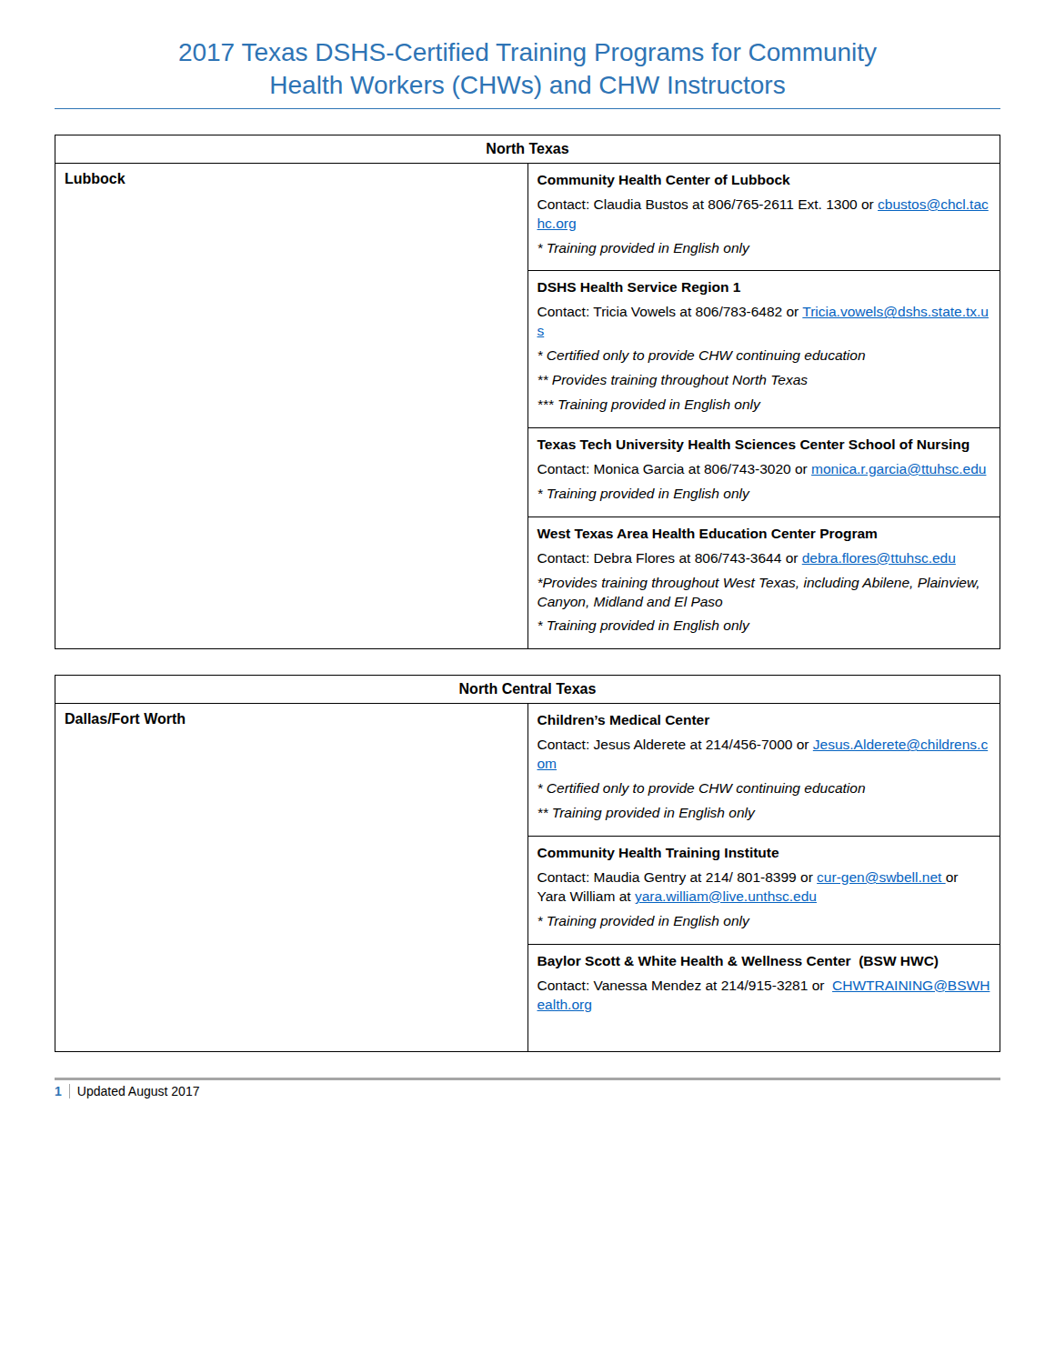2017 Texas DSHS-Certified Training Programs for Community
Health Workers (CHWs) and CHW Instructors
| North Texas |
| --- |
| Lubbock | Community Health Center of Lubbock Contact: Claudia Bustos at 806/765-2611 Ext. 1300 or cbustos@chcl.tachc.org * Training provided in English only |
| DSHS Health Service Region 1 Contact: Tricia Vowels at 806/783-6482 or Tricia.vowels@dshs.state.tx.us * Certified only to provide CHW continuing education ** Provides training throughout North Texas *** Training provided in English only |
| Texas Tech University Health Sciences Center School of Nursing Contact: Monica Garcia at 806/743-3020 or monica.r.garcia@ttuhsc.edu * Training provided in English only |
| West Texas Area Health Education Center Program Contact: Debra Flores at 806/743-3644 or debra.flores@ttuhsc.edu *Provides training throughout West Texas, including Abilene, Plainview, Canyon, Midland and El Paso * Training provided in English only |
| North Central Texas |
| --- |
| Dallas/Fort Worth | Children’s Medical Center Contact: Jesus Alderete at 214/456-7000 or Jesus.Alderete@childrens.com * Certified only to provide CHW continuing education ** Training provided in English only |
| Community Health Training Institute Contact: Maudia Gentry at 214/ 801-8399 or cur-gen@swbell.net or Yara William at yara.william@live.unthsc.edu * Training provided in English only |
| Baylor Scott & White Health & Wellness Center (BSW HWC) Contact: Vanessa Mendez at 214/915-3281 or CHWTRAINING@BSWHealth.org |
1 Updated August 2017